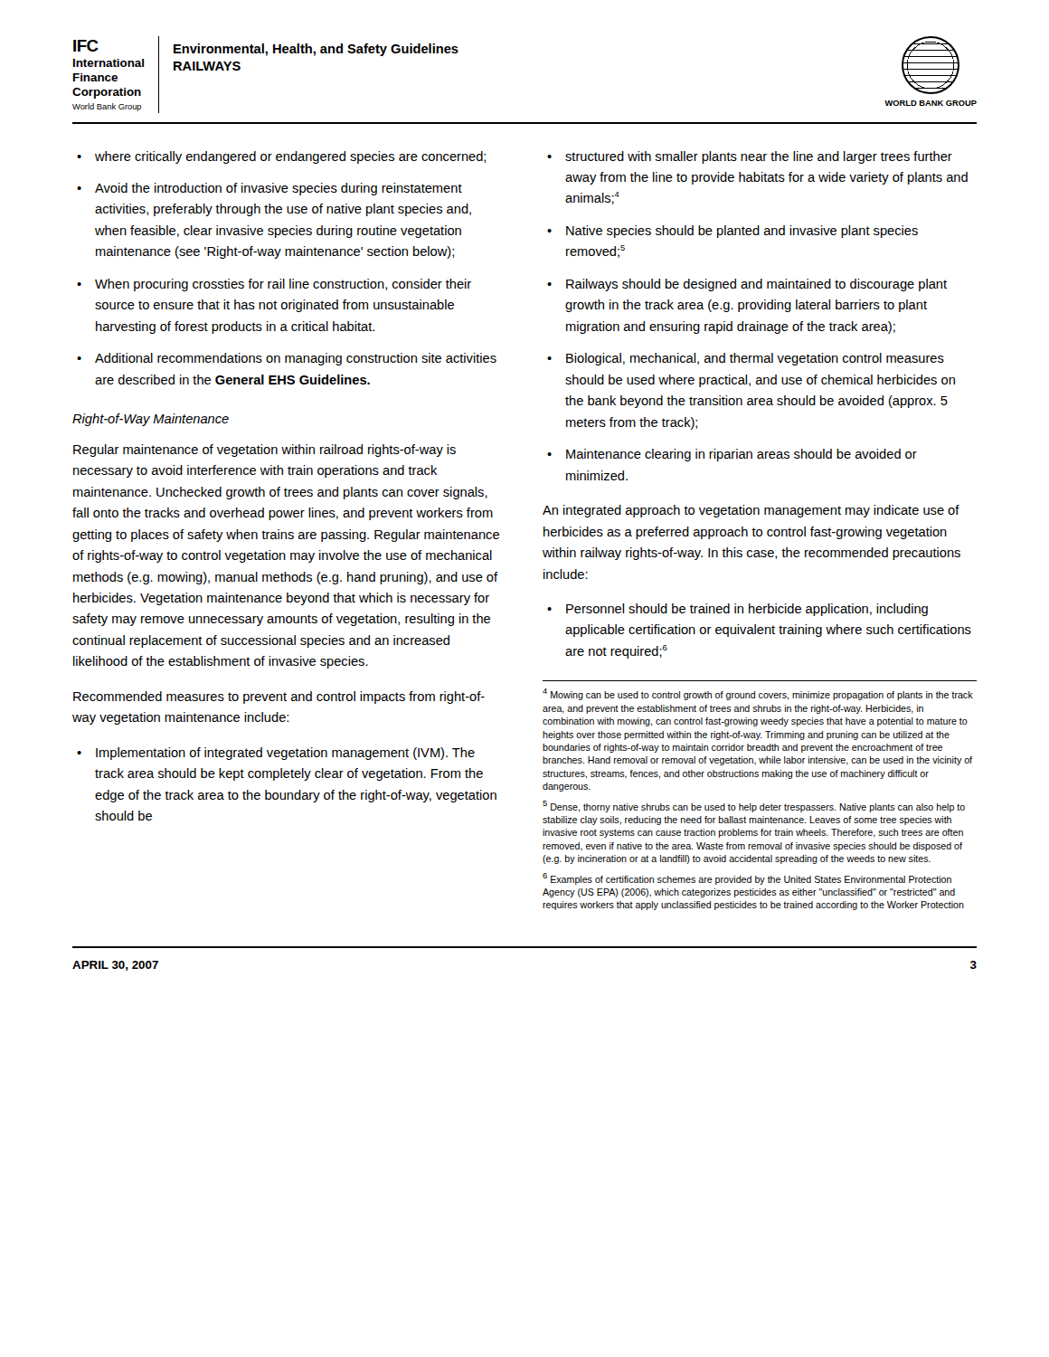IFC
International
Finance
Corporation
World Bank Group
Environmental, Health, and Safety Guidelines
RAILWAYS
WORLD BANK GROUP
where critically endangered or endangered species are concerned;
Avoid the introduction of invasive species during reinstatement activities, preferably through the use of native plant species and, when feasible, clear invasive species during routine vegetation maintenance (see 'Right-of-way maintenance' section below);
When procuring crossties for rail line construction, consider their source to ensure that it has not originated from unsustainable harvesting of forest products in a critical habitat.
Additional recommendations on managing construction site activities are described in the General EHS Guidelines.
Right-of-Way Maintenance
Regular maintenance of vegetation within railroad rights-of-way is necessary to avoid interference with train operations and track maintenance. Unchecked growth of trees and plants can cover signals, fall onto the tracks and overhead power lines, and prevent workers from getting to places of safety when trains are passing. Regular maintenance of rights-of-way to control vegetation may involve the use of mechanical methods (e.g. mowing), manual methods (e.g. hand pruning), and use of herbicides. Vegetation maintenance beyond that which is necessary for safety may remove unnecessary amounts of vegetation, resulting in the continual replacement of successional species and an increased likelihood of the establishment of invasive species.
Recommended measures to prevent and control impacts from right-of-way vegetation maintenance include:
Implementation of integrated vegetation management (IVM). The track area should be kept completely clear of vegetation. From the edge of the track area to the boundary of the right-of-way, vegetation should be
structured with smaller plants near the line and larger trees further away from the line to provide habitats for a wide variety of plants and animals;4
Native species should be planted and invasive plant species removed;5
Railways should be designed and maintained to discourage plant growth in the track area (e.g. providing lateral barriers to plant migration and ensuring rapid drainage of the track area);
Biological, mechanical, and thermal vegetation control measures should be used where practical, and use of chemical herbicides on the bank beyond the transition area should be avoided (approx. 5 meters from the track);
Maintenance clearing in riparian areas should be avoided or minimized.
An integrated approach to vegetation management may indicate use of herbicides as a preferred approach to control fast-growing vegetation within railway rights-of-way. In this case, the recommended precautions include:
Personnel should be trained in herbicide application, including applicable certification or equivalent training where such certifications are not required;6
4 Mowing can be used to control growth of ground covers, minimize propagation of plants in the track area, and prevent the establishment of trees and shrubs in the right-of-way. Herbicides, in combination with mowing, can control fast-growing weedy species that have a potential to mature to heights over those permitted within the right-of-way. Trimming and pruning can be utilized at the boundaries of rights-of-way to maintain corridor breadth and prevent the encroachment of tree branches. Hand removal or removal of vegetation, while labor intensive, can be used in the vicinity of structures, streams, fences, and other obstructions making the use of machinery difficult or dangerous.
5 Dense, thorny native shrubs can be used to help deter trespassers. Native plants can also help to stabilize clay soils, reducing the need for ballast maintenance. Leaves of some tree species with invasive root systems can cause traction problems for train wheels. Therefore, such trees are often removed, even if native to the area. Waste from removal of invasive species should be disposed of (e.g. by incineration or at a landfill) to avoid accidental spreading of the weeds to new sites.
6 Examples of certification schemes are provided by the United States Environmental Protection Agency (US EPA) (2006), which categorizes pesticides as either "unclassified" or "restricted" and requires workers that apply unclassified pesticides to be trained according to the Worker Protection
APRIL 30, 2007 3